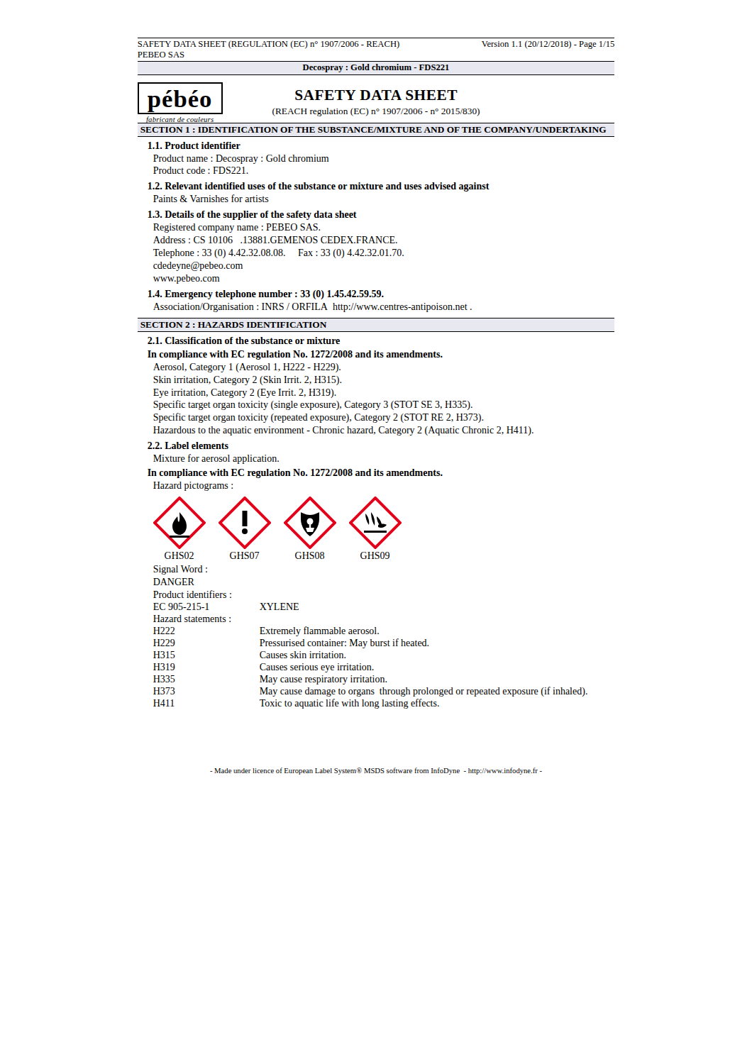| SAFETY DATA SHEET (REGULATION (EC) n° 1907/2006 - REACH) | Version 1.1 (20/12/2018) - Page 1/15 |
| PEBEO SAS | |
Decospray : Gold chromium - FDS221
pébéo
fabricant de couleurs
SAFETY DATA SHEET
(REACH regulation (EC) n° 1907/2006 - n° 2015/830)
SECTION 1 : IDENTIFICATION OF THE SUBSTANCE/MIXTURE AND OF THE COMPANY/UNDERTAKING
1.1. Product identifier
Product name : Decospray : Gold chromium
Product code : FDS221.
1.2. Relevant identified uses of the substance or mixture and uses advised against
Paints & Varnishes for artists
1.3. Details of the supplier of the safety data sheet
Registered company name : PEBEO SAS.
Address : CS 10106 .13881.GEMENOS CEDEX.FRANCE.
Telephone : 33 (0) 4.42.32.08.08. Fax : 33 (0) 4.42.32.01.70.
cdedeyne@pebeo.com
www.pebeo.com
1.4. Emergency telephone number : 33 (0) 1.45.42.59.59.
Association/Organisation : INRS / ORFILA http://www.centres-antipoison.net .
SECTION 2 : HAZARDS IDENTIFICATION
2.1. Classification of the substance or mixture
In compliance with EC regulation No. 1272/2008 and its amendments.
Aerosol, Category 1 (Aerosol 1, H222 - H229).
Skin irritation, Category 2 (Skin Irrit. 2, H315).
Eye irritation, Category 2 (Eye Irrit. 2, H319).
Specific target organ toxicity (single exposure), Category 3 (STOT SE 3, H335).
Specific target organ toxicity (repeated exposure), Category 2 (STOT RE 2, H373).
Hazardous to the aquatic environment - Chronic hazard, Category 2 (Aquatic Chronic 2, H411).
2.2. Label elements
Mixture for aerosol application.
In compliance with EC regulation No. 1272/2008 and its amendments.
Hazard pictograms :
| GHS02 | GHS07 | GHS08 | GHS09 |
Signal Word :
DANGER
Product identifiers :
EC 905-215-1 XYLENE
Hazard statements :
| H222 | Extremely flammable aerosol. |
| H229 | Pressurised container: May burst if heated. |
| H315 | Causes skin irritation. |
| H319 | Causes serious eye irritation. |
| H335 | May cause respiratory irritation. |
| H373 | May cause damage to organs through prolonged or repeated exposure (if inhaled). |
| H411 | Toxic to aquatic life with long lasting effects. |
- Made under licence of European Label System® MSDS software from InfoDyne - http://www.infodyne.fr -